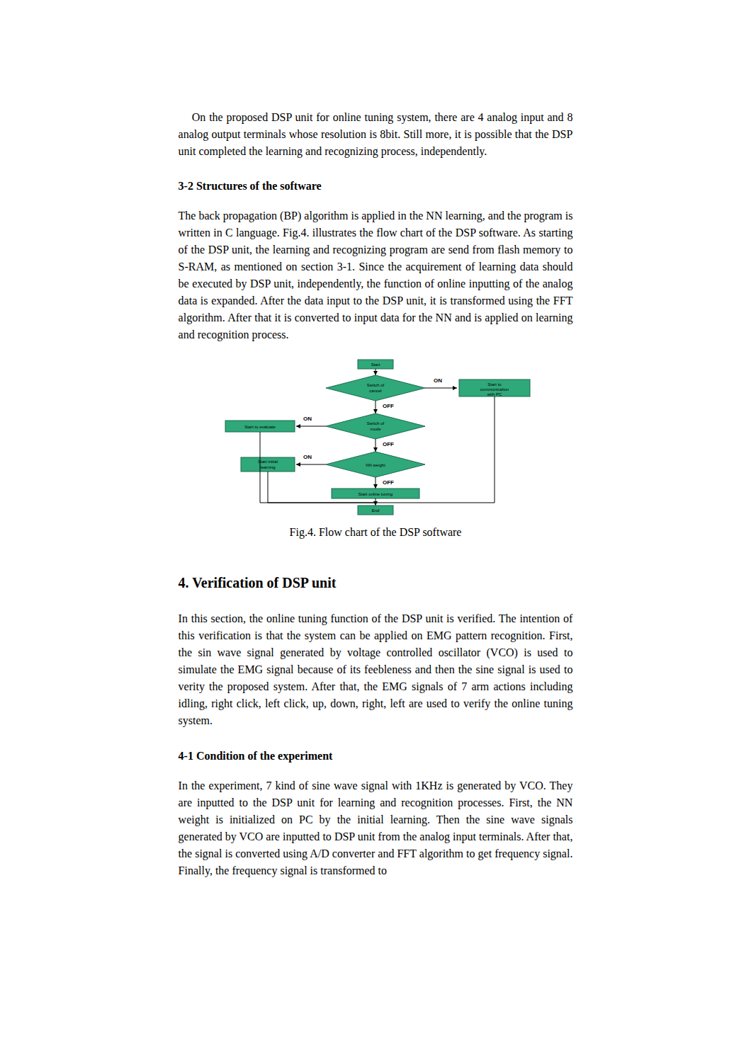On the proposed DSP unit for online tuning system, there are 4 analog input and 8 analog output terminals whose resolution is 8bit. Still more, it is possible that the DSP unit completed the learning and recognizing process, independently.
3-2 Structures of the software
The back propagation (BP) algorithm is applied in the NN learning, and the program is written in C language. Fig.4. illustrates the flow chart of the DSP software. As starting of the DSP unit, the learning and recognizing program are send from flash memory to S-RAM, as mentioned on section 3-1. Since the acquirement of learning data should be executed by DSP unit, independently, the function of online inputting of the analog data is expanded. After the data input to the DSP unit, it is transformed using the FFT algorithm. After that it is converted to input data for the NN and is applied on learning and recognition process.
Start Switch of cancel ON Start to communication with PC OFF Switch of mode ON Start to evaluate OFF NN weight ON Start initial learning OFF Start online tuning End
Fig.4. Flow chart of the DSP software
4. Verification of DSP unit
In this section, the online tuning function of the DSP unit is verified. The intention of this verification is that the system can be applied on EMG pattern recognition. First, the sin wave signal generated by voltage controlled oscillator (VCO) is used to simulate the EMG signal because of its feebleness and then the sine signal is used to verity the proposed system. After that, the EMG signals of 7 arm actions including idling, right click, left click, up, down, right, left are used to verify the online tuning system.
4-1 Condition of the experiment
In the experiment, 7 kind of sine wave signal with 1KHz is generated by VCO. They are inputted to the DSP unit for learning and recognition processes. First, the NN weight is initialized on PC by the initial learning. Then the sine wave signals generated by VCO are inputted to DSP unit from the analog input terminals. After that, the signal is converted using A/D converter and FFT algorithm to get frequency signal. Finally, the frequency signal is transformed to